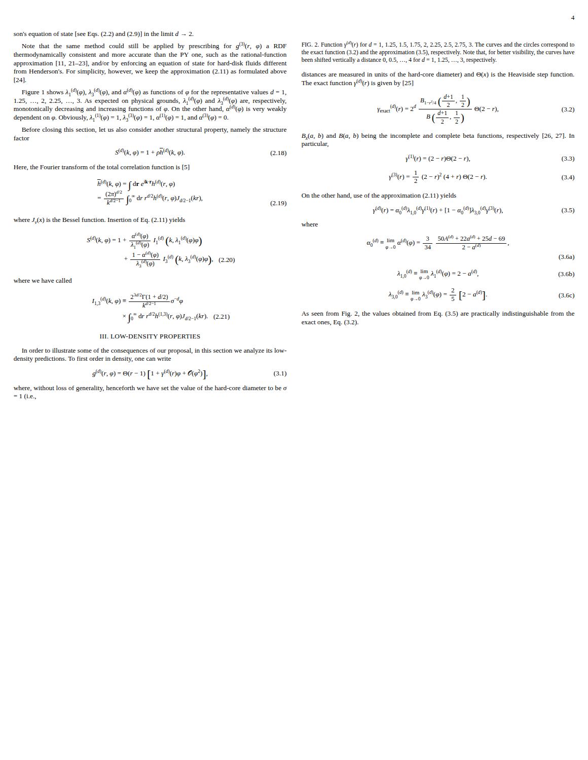4
son's equation of state [see Eqs. (2.2) and (2.9)] in the limit d → 2.
Note that the same method could still be applied by prescribing for g(3)(r, φ) a RDF thermodynamically consistent and more accurate than the PY one, such as the rational-function approximation [11, 21–23], and/or by enforcing an equation of state for hard-disk fluids different from Henderson's. For simplicity, however, we keep the approximation (2.11) as formulated above [24].
Figure 1 shows λ1(d)(φ), λ3(d)(φ), and α(d)(φ) as functions of φ for the representative values d = 1, 1.25, …, 2, 2.25, …, 3. As expected on physical grounds, λ1(d)(φ) and λ3(d)(φ) are, respectively, monotonically decreasing and increasing functions of φ. On the other hand, α(d)(φ) is very weakly dependent on φ. Obviously, λ1(1)(φ) = 1, λ3(3)(φ) = 1, α(1)(φ) = 1, and α(3)(φ) = 0.
Before closing this section, let us also consider another structural property, namely the structure factor
S(d)(k, φ) = 1 + ρh(d)(k, φ). (2.18)
Here, the Fourier transform of the total correlation function is [5]
h(d)(k, φ) = ∫ dr eik·rh(d)(r, φ)
= (2π)d/2 kd/2−1 ∫0∞ dr rd/2h(d)(r, φ)Jd/2−1(kr),
(2.19)
where Jν(x) is the Bessel function. Insertion of Eq. (2.11) yields
S(d)(k, φ) = 1 + α(d)(φ) λ1(d)(φ) I1(d) (k, λ1(d)(φ)φ)
+ 1 − α(d)(φ) λ3(d)(φ) I3(d) (k, λ3(d)(φ)φ),(2.20)
where we have called
I1,3(d)(k, φ) ≡ 23d/2Γ(1 + d/2) kd/2−1 σ−dφ
× ∫0∞ dr rd/2h(1,3)(r, φ)Jd/2−1(kr).(2.21)
III. LOW-DENSITY PROPERTIES
In order to illustrate some of the consequences of our proposal, in this section we analyze its low-density predictions. To first order in density, one can write
g(d)(r, φ) = Θ(r − 1) [1 + γ(d)(r)φ + 𝒪(φ2)], (3.1)
where, without loss of generality, henceforth we have set the value of the hard-core diameter to be σ = 1 (i.e.,
FIG. 2. Function γ(d)(r) for d = 1, 1.25, 1.5, 1.75, 2, 2.25, 2.5, 2.75, 3. The curves and the circles correspond to the exact function (3.2) and the approximation (3.5), respectively. Note that, for better visibility, the curves have been shifted vertically a distance 0, 0.5, …, 4 for d = 1, 1.25, …, 3, respectively.
distances are measured in units of the hard-core diameter) and Θ(x) is the Heaviside step function. The exact function γ(d)(r) is given by [25]
γexact(d)(r) = 2d B1−r2/4 (d+12, 12) B (d+12, 12) Θ(2 − r), (3.2)
Bx(a, b) and B(a, b) being the incomplete and complete beta functions, respectively [26, 27]. In particular,
γ(1)(r) = (2 − r)Θ(2 − r), (3.3)
γ(3)(r) = 12 (2 − r)2 (4 + r) Θ(2 − r). (3.4)
On the other hand, use of the approximation (2.11) yields
γ(d)(r) = α0(d)λ1,0(d)γ(1)(r) + [1 − α0(d)]λ3,0(d)γ(3)(r), (3.5)
where
α0(d) ≡ lim φ→0 α(d)(φ) = 334 50A(d) + 22a(d) + 25d − 692 − a(d),
(3.6a)
λ1,0(d) ≡ lim φ→0 λ1(d)(φ) = 2 − a(d), (3.6b)
λ3,0(d) ≡ lim φ→0 λ3(d)(φ) = 25 [2 − a(d)]. (3.6c)
As seen from Fig. 2, the values obtained from Eq. (3.5) are practically indistinguishable from the exact ones, Eq. (3.2).